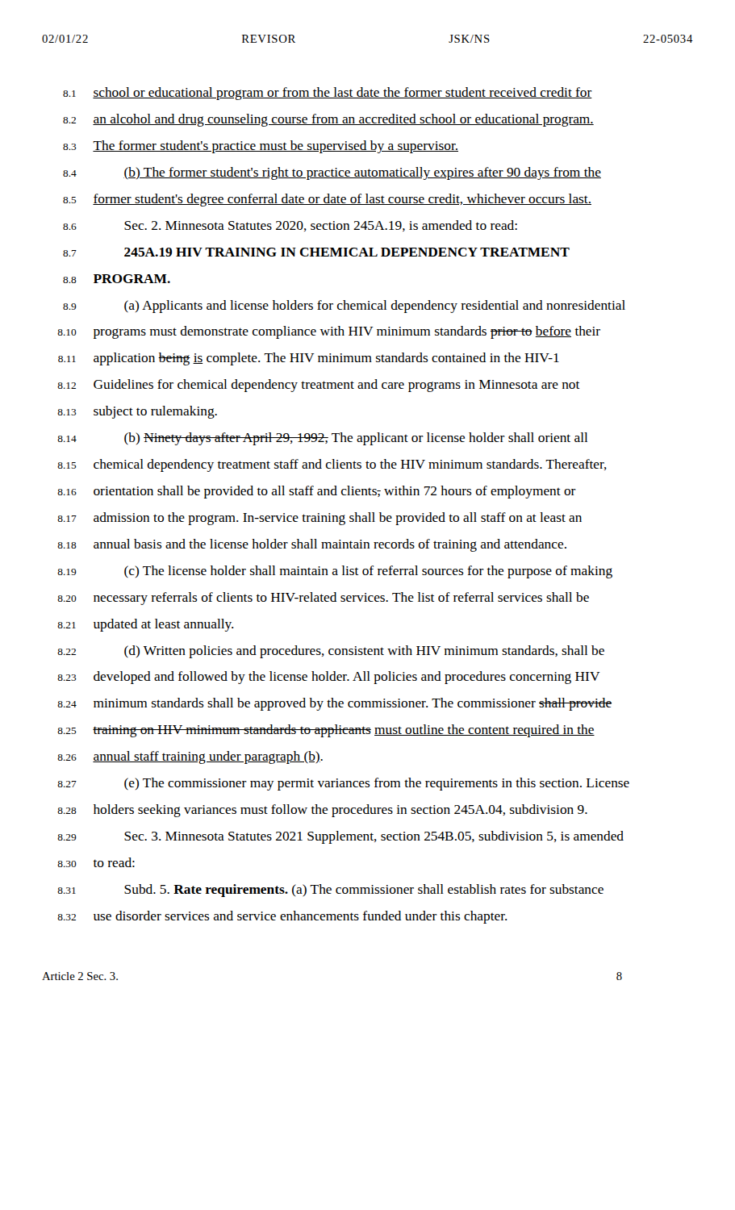02/01/22 REVISOR JSK/NS 22-05034
8.1
school or educational program or from the last date the former student received credit for
8.2
an alcohol and drug counseling course from an accredited school or educational program.
8.3
The former student's practice must be supervised by a supervisor.
8.4
(b) The former student's right to practice automatically expires after 90 days from the
8.5
former student's degree conferral date or date of last course credit, whichever occurs last.
8.6
Sec. 2. Minnesota Statutes 2020, section 245A.19, is amended to read:
8.7
245A.19 HIV TRAINING IN CHEMICAL DEPENDENCY TREATMENT
8.8
PROGRAM.
8.9
(a) Applicants and license holders for chemical dependency residential and nonresidential
8.10
programs must demonstrate compliance with HIV minimum standards prior to before their
8.11
application being is complete. The HIV minimum standards contained in the HIV-1
8.12
Guidelines for chemical dependency treatment and care programs in Minnesota are not
8.13
subject to rulemaking.
8.14
(b) Ninety days after April 29, 1992, The applicant or license holder shall orient all
8.15
chemical dependency treatment staff and clients to the HIV minimum standards. Thereafter,
8.16
orientation shall be provided to all staff and clients, within 72 hours of employment or
8.17
admission to the program. In-service training shall be provided to all staff on at least an
8.18
annual basis and the license holder shall maintain records of training and attendance.
8.19
(c) The license holder shall maintain a list of referral sources for the purpose of making
8.20
necessary referrals of clients to HIV-related services. The list of referral services shall be
8.21
updated at least annually.
8.22
(d) Written policies and procedures, consistent with HIV minimum standards, shall be
8.23
developed and followed by the license holder. All policies and procedures concerning HIV
8.24
minimum standards shall be approved by the commissioner. The commissioner shall provide
8.25
training on HIV minimum standards to applicants must outline the content required in the
8.26
annual staff training under paragraph (b).
8.27
(e) The commissioner may permit variances from the requirements in this section. License
8.28
holders seeking variances must follow the procedures in section 245A.04, subdivision 9.
8.29
Sec. 3. Minnesota Statutes 2021 Supplement, section 254B.05, subdivision 5, is amended
8.30
to read:
8.31
Subd. 5. Rate requirements. (a) The commissioner shall establish rates for substance
8.32
use disorder services and service enhancements funded under this chapter.
Article 2 Sec. 3. 8